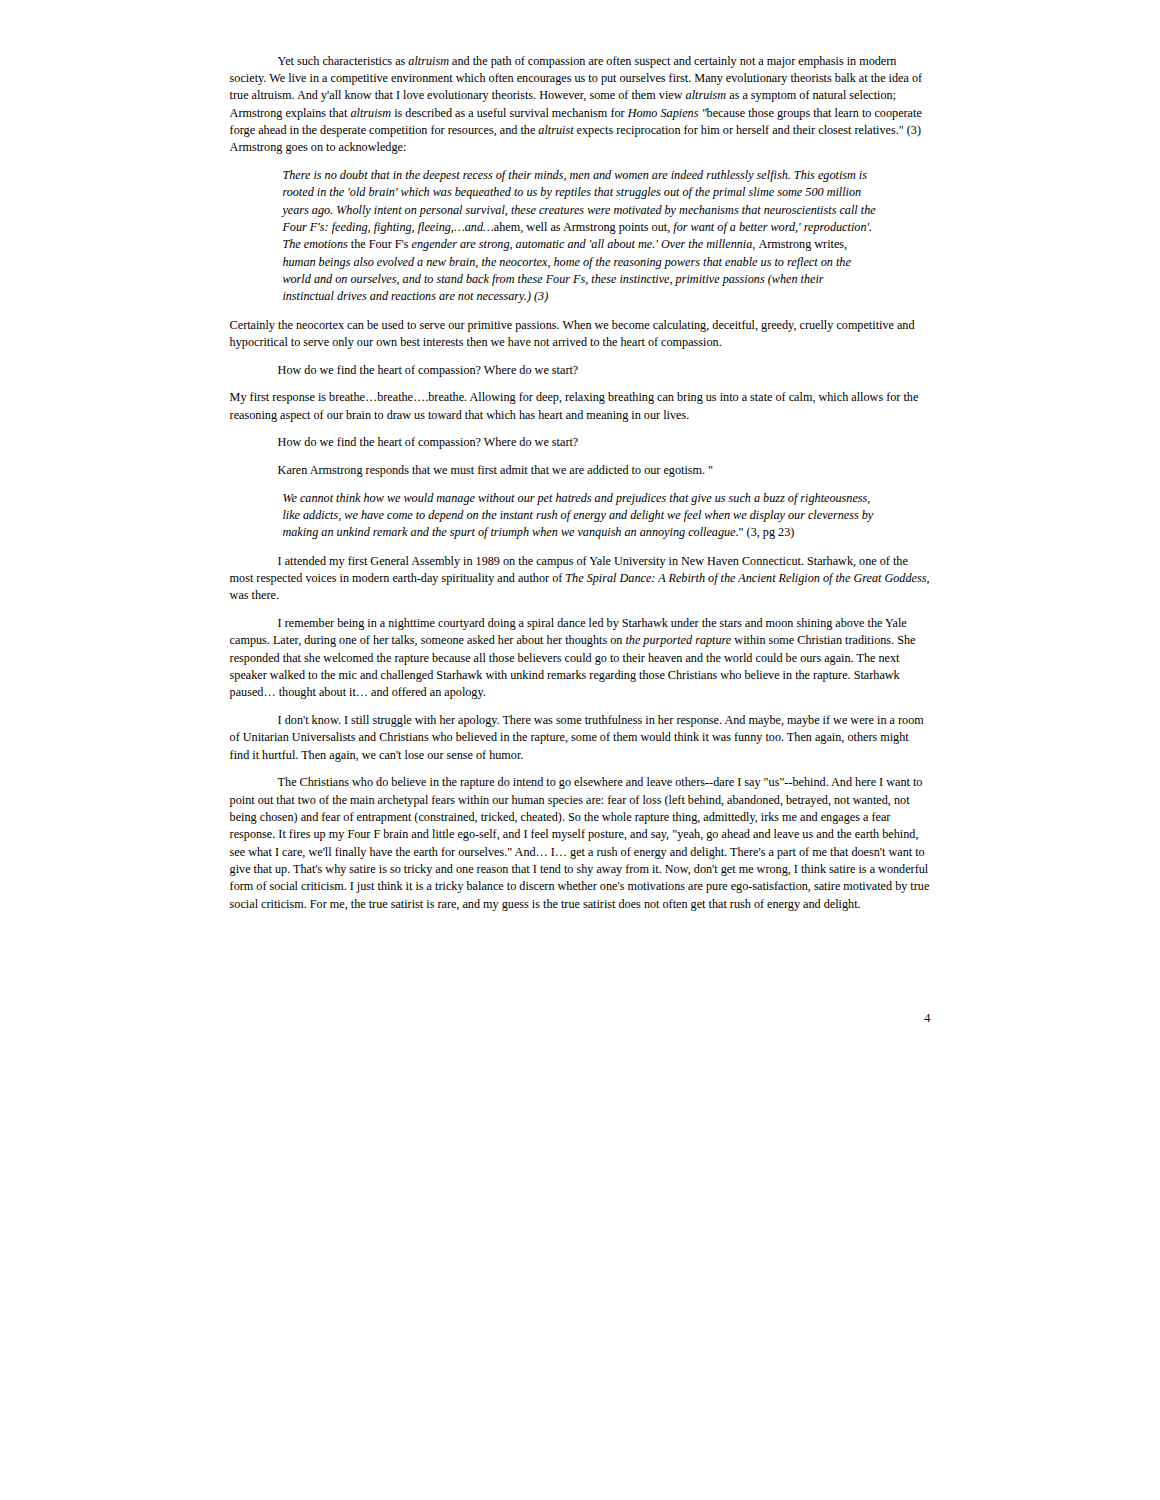Yet such characteristics as altruism and the path of compassion are often suspect and certainly not a major emphasis in modern society. We live in a competitive environment which often encourages us to put ourselves first. Many evolutionary theorists balk at the idea of true altruism. And y'all know that I love evolutionary theorists. However, some of them view altruism as a symptom of natural selection; Armstrong explains that altruism is described as a useful survival mechanism for Homo Sapiens "because those groups that learn to cooperate forge ahead in the desperate competition for resources, and the altruist expects reciprocation for him or herself and their closest relatives." (3) Armstrong goes on to acknowledge:
There is no doubt that in the deepest recess of their minds, men and women are indeed ruthlessly selfish. This egotism is rooted in the 'old brain' which was bequeathed to us by reptiles that struggles out of the primal slime some 500 million years ago. Wholly intent on personal survival, these creatures were motivated by mechanisms that neuroscientists call the Four F's: feeding, fighting, fleeing,…and…ahem, well as Armstrong points out, for want of a better word,' reproduction'. The emotions the Four F's engender are strong, automatic and 'all about me.' Over the millennia, Armstrong writes, human beings also evolved a new brain, the neocortex, home of the reasoning powers that enable us to reflect on the world and on ourselves, and to stand back from these Four Fs, these instinctive, primitive passions (when their instinctual drives and reactions are not necessary.) (3)
Certainly the neocortex can be used to serve our primitive passions. When we become calculating, deceitful, greedy, cruelly competitive and hypocritical to serve only our own best interests then we have not arrived to the heart of compassion.
How do we find the heart of compassion? Where do we start?
My first response is breathe…breathe….breathe. Allowing for deep, relaxing breathing can bring us into a state of calm, which allows for the reasoning aspect of our brain to draw us toward that which has heart and meaning in our lives.
How do we find the heart of compassion? Where do we start?
Karen Armstrong responds that we must first admit that we are addicted to our egotism. "
We cannot think how we would manage without our pet hatreds and prejudices that give us such a buzz of righteousness, like addicts, we have come to depend on the instant rush of energy and delight we feel when we display our cleverness by making an unkind remark and the spurt of triumph when we vanquish an annoying colleague." (3, pg 23)
I attended my first General Assembly in 1989 on the campus of Yale University in New Haven Connecticut. Starhawk, one of the most respected voices in modern earth-day spirituality and author of The Spiral Dance: A Rebirth of the Ancient Religion of the Great Goddess, was there.
I remember being in a nighttime courtyard doing a spiral dance led by Starhawk under the stars and moon shining above the Yale campus. Later, during one of her talks, someone asked her about her thoughts on the purported rapture within some Christian traditions. She responded that she welcomed the rapture because all those believers could go to their heaven and the world could be ours again. The next speaker walked to the mic and challenged Starhawk with unkind remarks regarding those Christians who believe in the rapture. Starhawk paused… thought about it… and offered an apology.
I don't know. I still struggle with her apology. There was some truthfulness in her response. And maybe, maybe if we were in a room of Unitarian Universalists and Christians who believed in the rapture, some of them would think it was funny too. Then again, others might find it hurtful. Then again, we can't lose our sense of humor.
The Christians who do believe in the rapture do intend to go elsewhere and leave others--dare I say "us"--behind. And here I want to point out that two of the main archetypal fears within our human species are: fear of loss (left behind, abandoned, betrayed, not wanted, not being chosen) and fear of entrapment (constrained, tricked, cheated). So the whole rapture thing, admittedly, irks me and engages a fear response. It fires up my Four F brain and little ego-self, and I feel myself posture, and say, "yeah, go ahead and leave us and the earth behind, see what I care, we'll finally have the earth for ourselves." And… I… get a rush of energy and delight. There's a part of me that doesn't want to give that up. That's why satire is so tricky and one reason that I tend to shy away from it. Now, don't get me wrong, I think satire is a wonderful form of social criticism. I just think it is a tricky balance to discern whether one's motivations are pure ego-satisfaction, satire motivated by true social criticism. For me, the true satirist is rare, and my guess is the true satirist does not often get that rush of energy and delight.
4